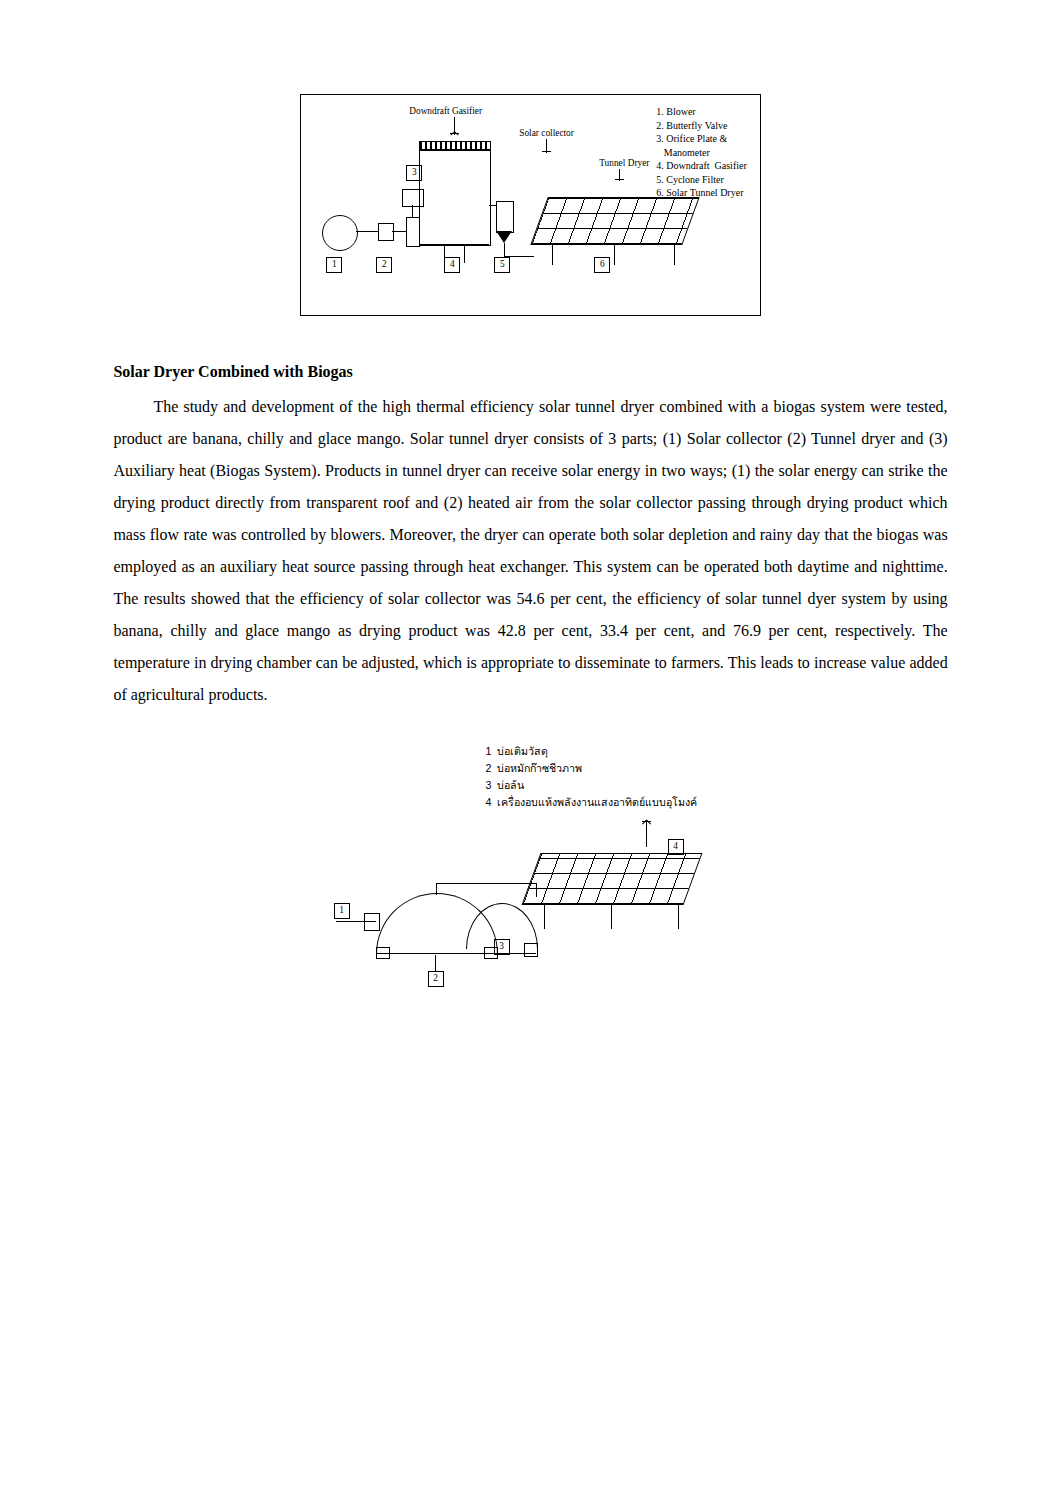Downdraft Gasifier Solar collector Tunnel Dryer 1 2 3 4 5 6
Blower
Butterfly Valve
Orifice Plate &
Manometer
Downdraft Gasifier
Cyclone Filter
Solar Tunnel Dryer
Solar Dryer Combined with Biogas
The study and development of the high thermal efficiency solar tunnel dryer combined with a biogas system were tested, product are banana, chilly and glace mango. Solar tunnel dryer consists of 3 parts; (1) Solar collector (2) Tunnel dryer and (3) Auxiliary heat (Biogas System). Products in tunnel dryer can receive solar energy in two ways; (1) the solar energy can strike the drying product directly from transparent roof and (2) heated air from the solar collector passing through drying product which mass flow rate was controlled by blowers. Moreover, the dryer can operate both solar depletion and rainy day that the biogas was employed as an auxiliary heat source passing through heat exchanger. This system can be operated both daytime and nighttime. The results showed that the efficiency of solar collector was 54.6 per cent, the efficiency of solar tunnel dyer system by using banana, chilly and glace mango as drying product was 42.8 per cent, 33.4 per cent, and 76.9 per cent, respectively. The temperature in drying chamber can be adjusted, which is appropriate to disseminate to farmers. This leads to increase value added of agricultural products.
1 บ่อเติมวัสดุ
2 บ่อหมักก๊าซชีวภาพ
3 บ่อล้น
4 เครื่องอบแห้งพลังงานแสงอาทิตย์แบบอุโมงค์
4 1 3 2